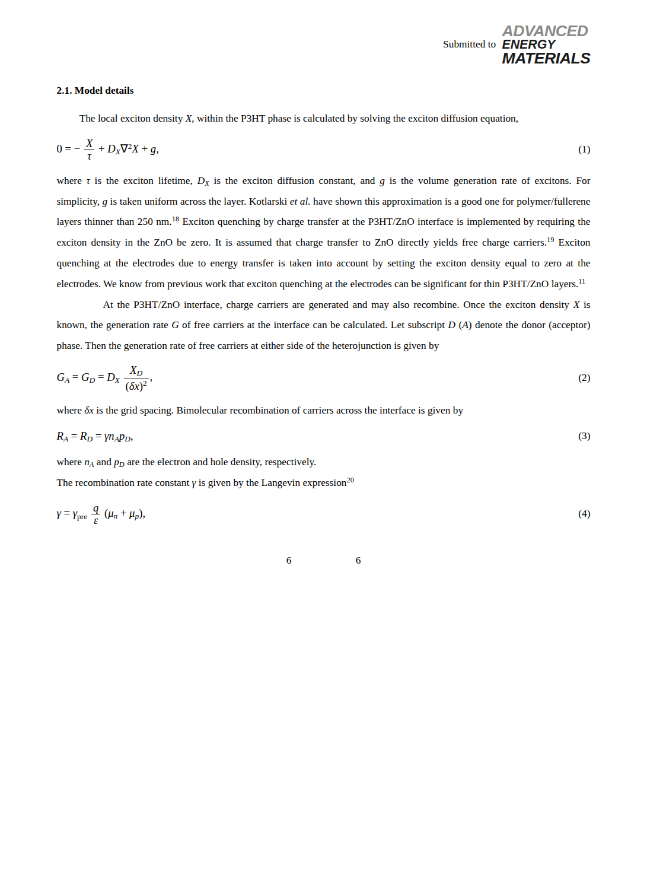Submitted to ADVANCED ENERGY MATERIALS
2.1. Model details
The local exciton density X, within the P3HT phase is calculated by solving the exciton diffusion equation,
0 = − Xτ + DX∇2X + g, (1)
where τ is the exciton lifetime, DX is the exciton diffusion constant, and g is the volume generation rate of excitons. For simplicity, g is taken uniform across the layer. Kotlarski et al. have shown this approximation is a good one for polymer/fullerene layers thinner than 250 nm.18 Exciton quenching by charge transfer at the P3HT/ZnO interface is implemented by requiring the exciton density in the ZnO be zero. It is assumed that charge transfer to ZnO directly yields free charge carriers.19 Exciton quenching at the electrodes due to energy transfer is taken into account by setting the exciton density equal to zero at the electrodes. We know from previous work that exciton quenching at the electrodes can be significant for thin P3HT/ZnO layers.11
At the P3HT/ZnO interface, charge carriers are generated and may also recombine. Once the exciton density X is known, the generation rate G of free carriers at the interface can be calculated. Let subscript D (A) denote the donor (acceptor) phase. Then the generation rate of free carriers at either side of the heterojunction is given by
GA = GD = DX XD(δx)2, (2)
where δx is the grid spacing. Bimolecular recombination of carriers across the interface is given by
RA = RD = γnApD, (3)
where nA and pD are the electron and hole density, respectively.
The recombination rate constant γ is given by the Langevin expression20
γ = γpre qε (μn + μp), (4)
6 6